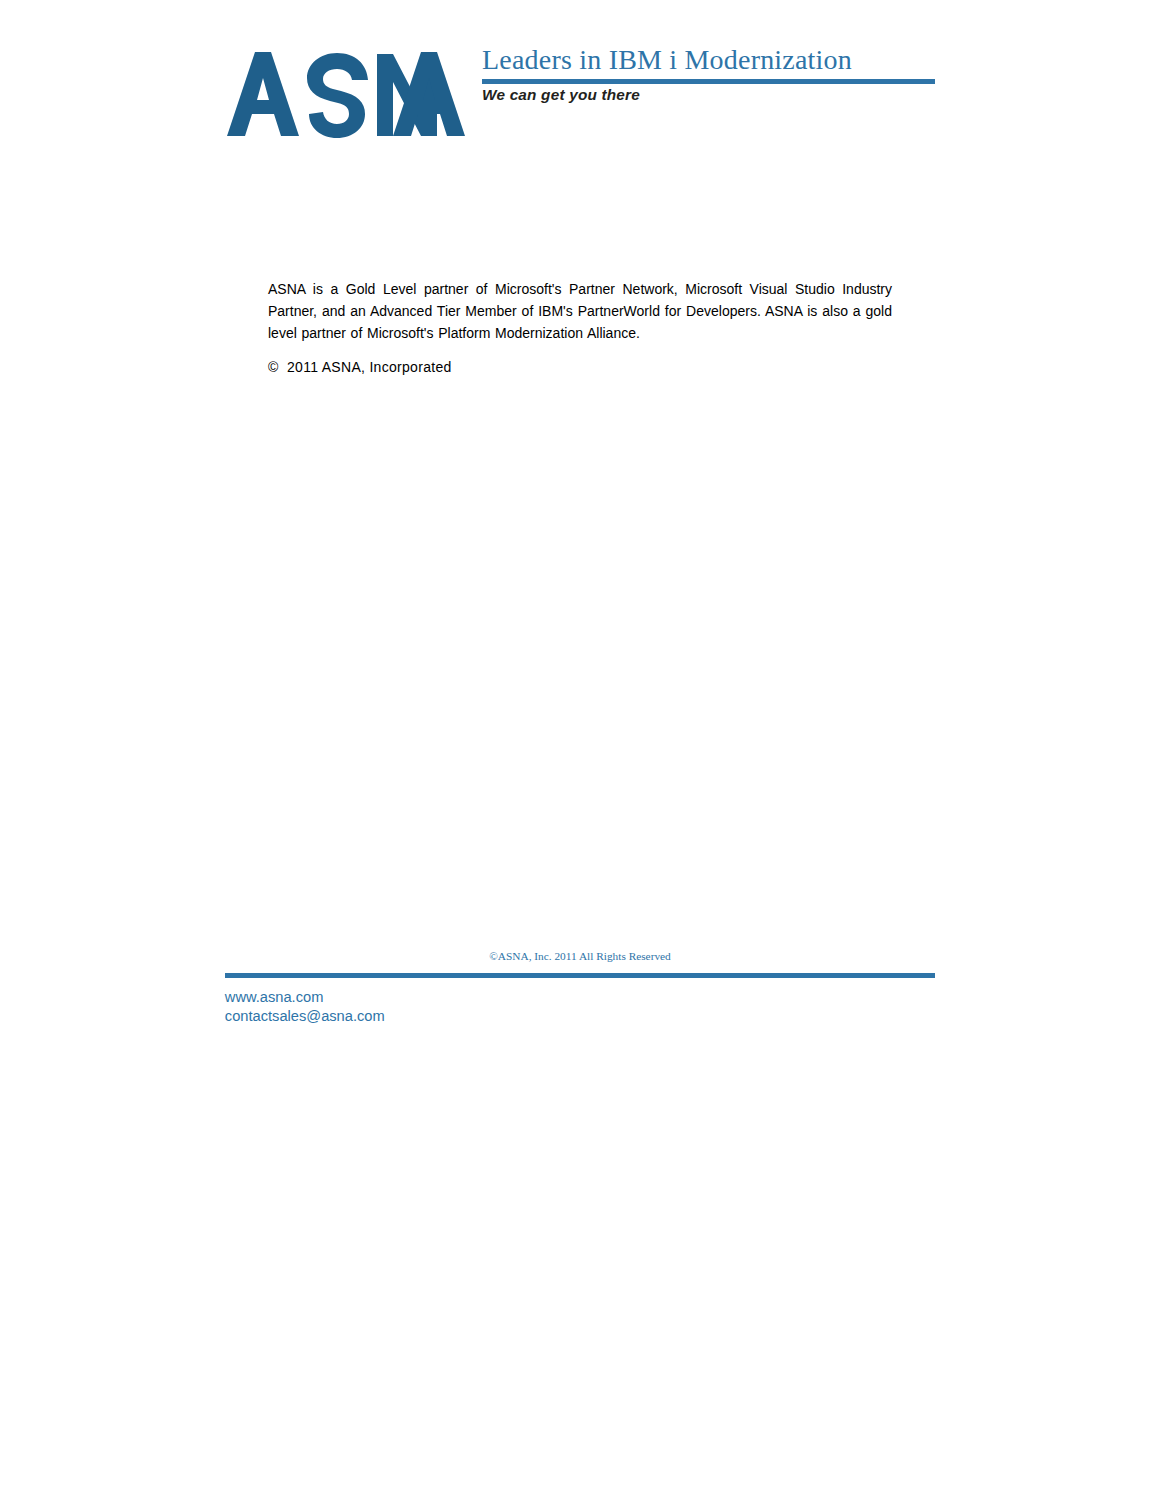ASNA
Leaders in IBM i Modernization
We can get you there
ASNA is a Gold Level partner of Microsoft's Partner Network, Microsoft Visual Studio Industry Partner, and an Advanced Tier Member of IBM's PartnerWorld for Developers. ASNA is also a gold level partner of Microsoft's Platform Modernization Alliance.
© 2011 ASNA, Incorporated
©ASNA, Inc. 2011 All Rights Reserved
www.asna.com
contactsales@asna.com